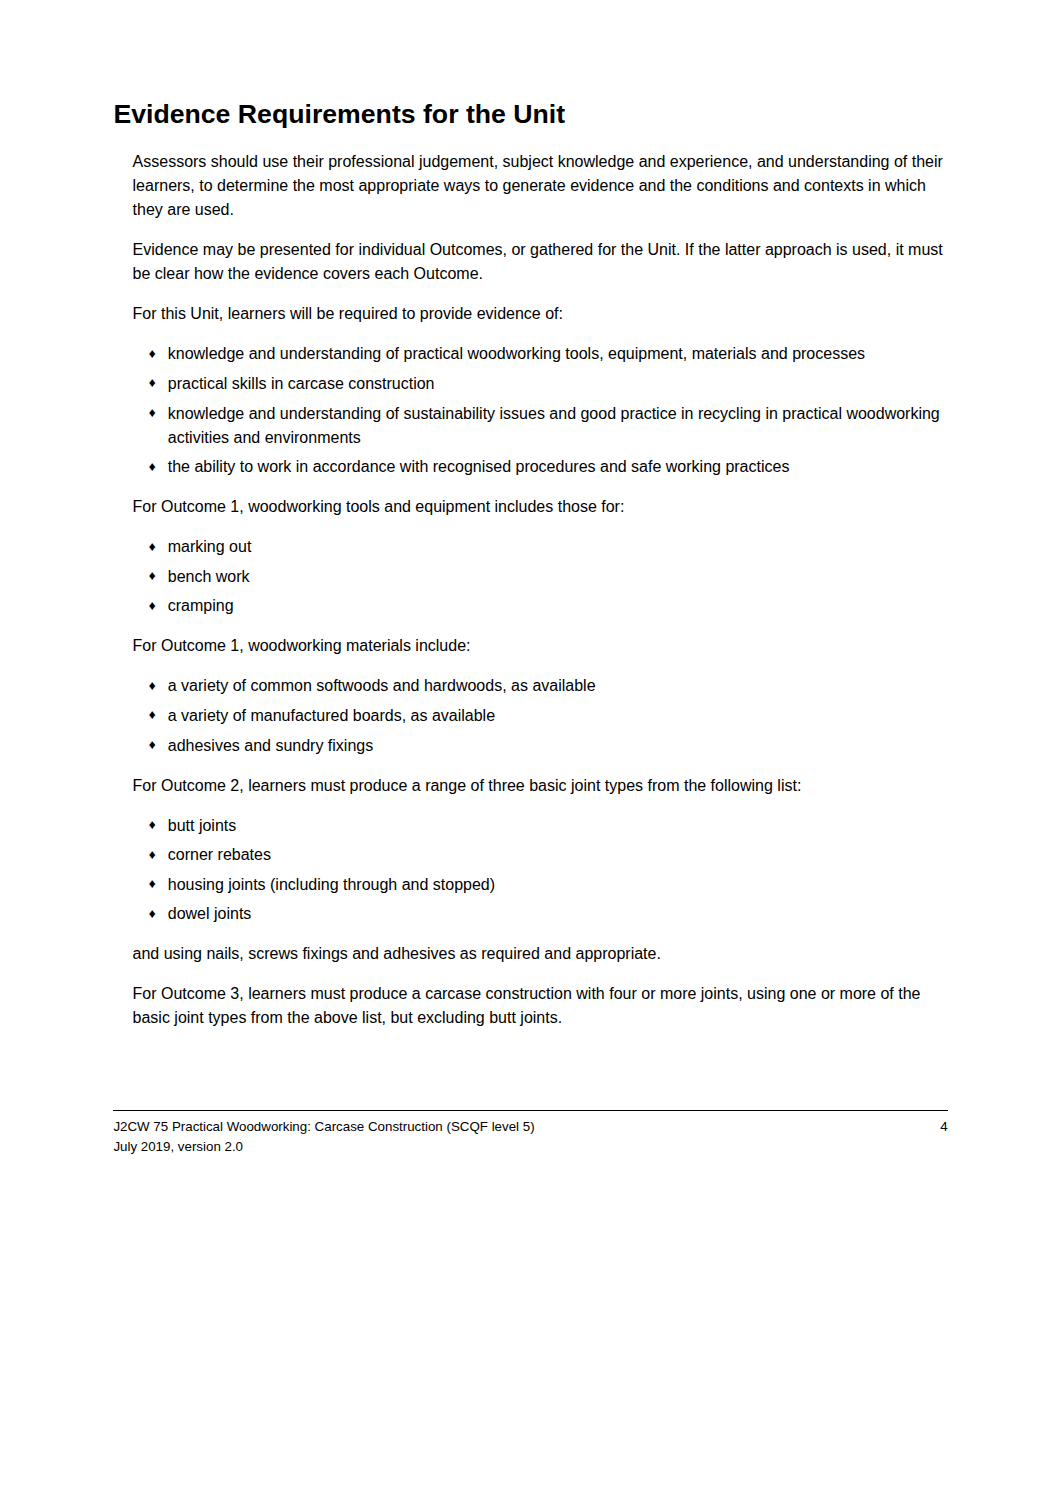Evidence Requirements for the Unit
Assessors should use their professional judgement, subject knowledge and experience, and understanding of their learners, to determine the most appropriate ways to generate evidence and the conditions and contexts in which they are used.
Evidence may be presented for individual Outcomes, or gathered for the Unit. If the latter approach is used, it must be clear how the evidence covers each Outcome.
For this Unit, learners will be required to provide evidence of:
knowledge and understanding of practical woodworking tools, equipment, materials and processes
practical skills in carcase construction
knowledge and understanding of sustainability issues and good practice in recycling in practical woodworking activities and environments
the ability to work in accordance with recognised procedures and safe working practices
For Outcome 1, woodworking tools and equipment includes those for:
marking out
bench work
cramping
For Outcome 1, woodworking materials include:
a variety of common softwoods and hardwoods, as available
a variety of manufactured boards, as available
adhesives and sundry fixings
For Outcome 2, learners must produce a range of three basic joint types from the following list:
butt joints
corner rebates
housing joints (including through and stopped)
dowel joints
and using nails, screws fixings and adhesives as required and appropriate.
For Outcome 3, learners must produce a carcase construction with four or more joints, using one or more of the basic joint types from the above list, but excluding butt joints.
J2CW 75 Practical Woodworking: Carcase Construction (SCQF level 5)
July 2019, version 2.0
4